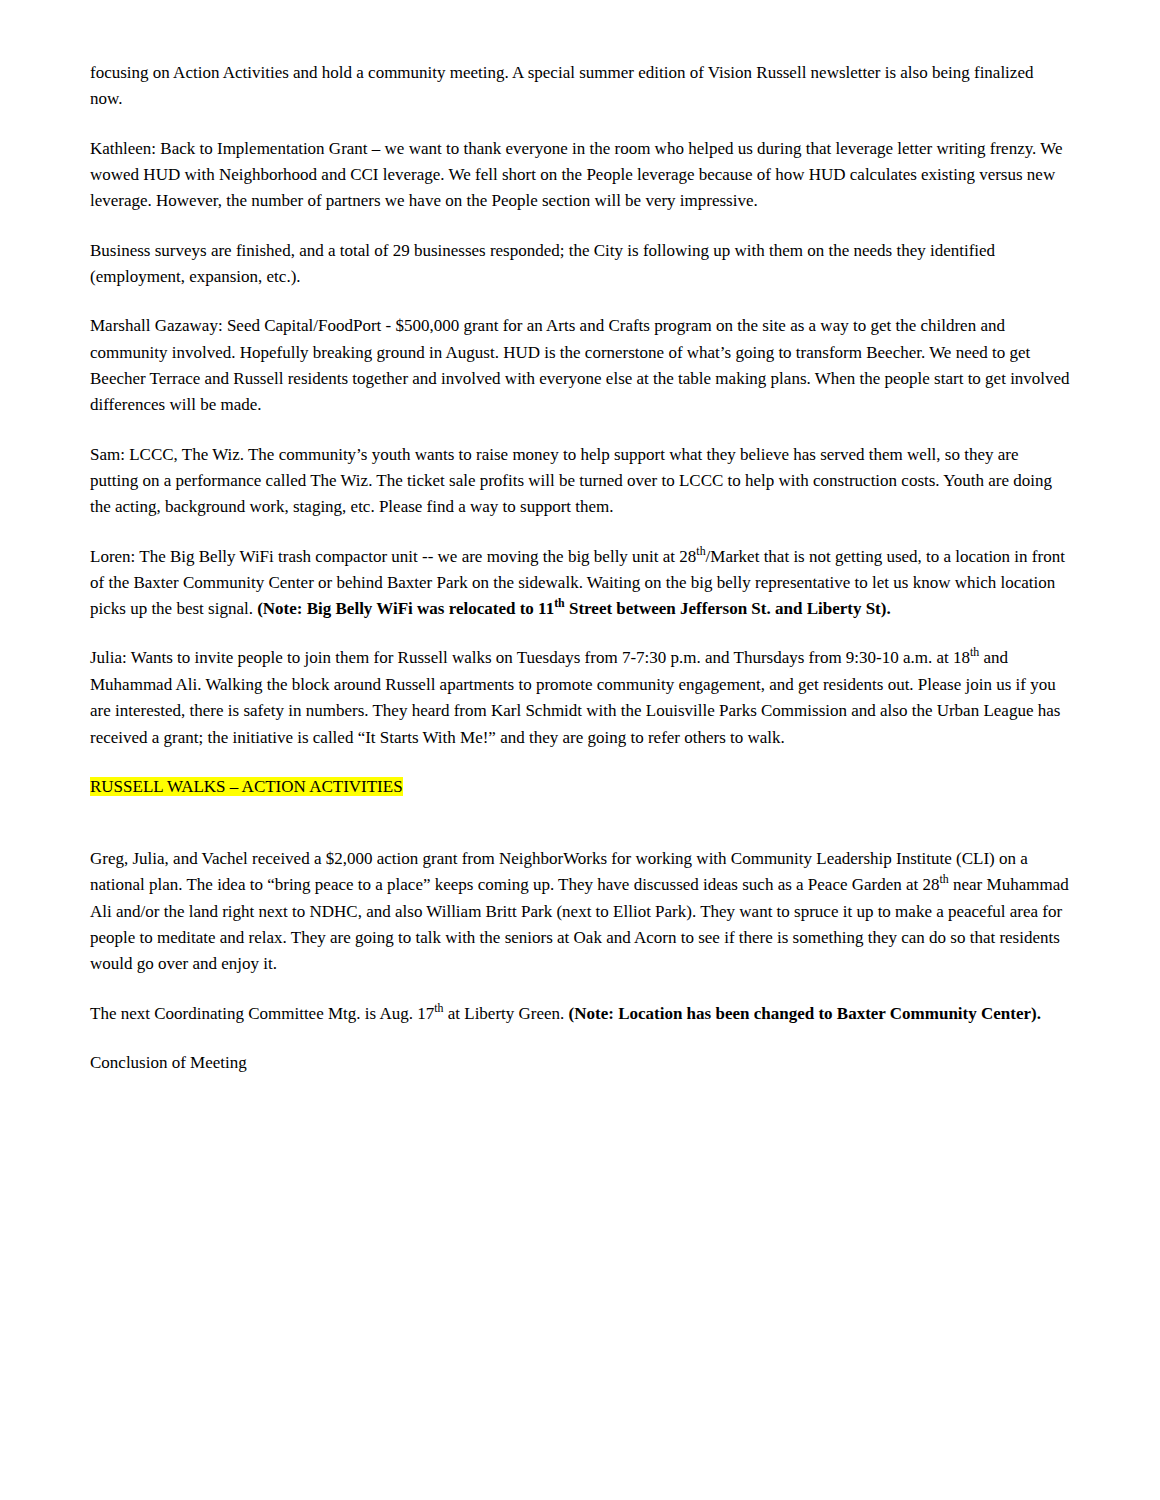focusing on Action Activities and hold a community meeting. A special summer edition of Vision Russell newsletter is also being finalized now.
Kathleen: Back to Implementation Grant – we want to thank everyone in the room who helped us during that leverage letter writing frenzy. We wowed HUD with Neighborhood and CCI leverage. We fell short on the People leverage because of how HUD calculates existing versus new leverage. However, the number of partners we have on the People section will be very impressive.
Business surveys are finished, and a total of 29 businesses responded; the City is following up with them on the needs they identified (employment, expansion, etc.).
Marshall Gazaway: Seed Capital/FoodPort - $500,000 grant for an Arts and Crafts program on the site as a way to get the children and community involved. Hopefully breaking ground in August. HUD is the cornerstone of what’s going to transform Beecher. We need to get Beecher Terrace and Russell residents together and involved with everyone else at the table making plans. When the people start to get involved differences will be made.
Sam: LCCC, The Wiz. The community’s youth wants to raise money to help support what they believe has served them well, so they are putting on a performance called The Wiz. The ticket sale profits will be turned over to LCCC to help with construction costs. Youth are doing the acting, background work, staging, etc. Please find a way to support them.
Loren: The Big Belly WiFi trash compactor unit -- we are moving the big belly unit at 28th/Market that is not getting used, to a location in front of the Baxter Community Center or behind Baxter Park on the sidewalk. Waiting on the big belly representative to let us know which location picks up the best signal. (Note: Big Belly WiFi was relocated to 11th Street between Jefferson St. and Liberty St).
Julia: Wants to invite people to join them for Russell walks on Tuesdays from 7-7:30 p.m. and Thursdays from 9:30-10 a.m. at 18th and Muhammad Ali. Walking the block around Russell apartments to promote community engagement, and get residents out. Please join us if you are interested, there is safety in numbers. They heard from Karl Schmidt with the Louisville Parks Commission and also the Urban League has received a grant; the initiative is called “It Starts With Me!” and they are going to refer others to walk.
RUSSELL WALKS – ACTION ACTIVITIES
Greg, Julia, and Vachel received a $2,000 action grant from NeighborWorks for working with Community Leadership Institute (CLI) on a national plan. The idea to “bring peace to a place” keeps coming up. They have discussed ideas such as a Peace Garden at 28th near Muhammad Ali and/or the land right next to NDHC, and also William Britt Park (next to Elliot Park). They want to spruce it up to make a peaceful area for people to meditate and relax. They are going to talk with the seniors at Oak and Acorn to see if there is something they can do so that residents would go over and enjoy it.
The next Coordinating Committee Mtg. is Aug. 17th at Liberty Green. (Note: Location has been changed to Baxter Community Center).
Conclusion of Meeting